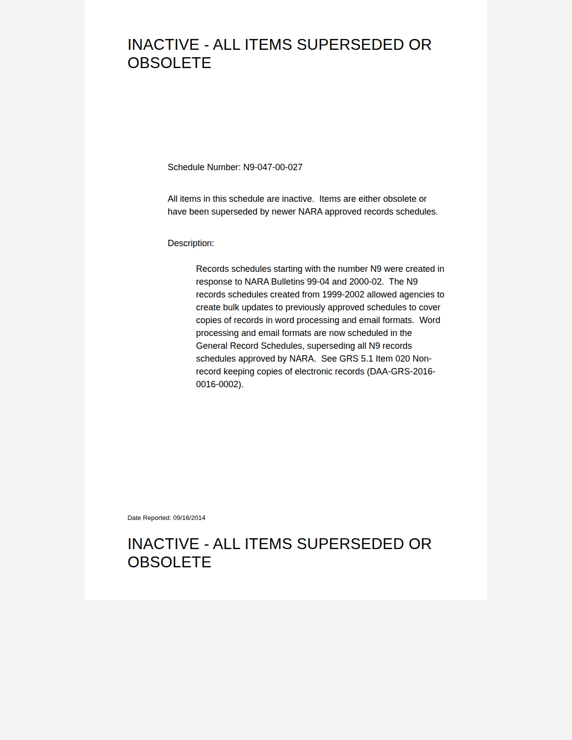INACTIVE - ALL ITEMS SUPERSEDED OR OBSOLETE
Schedule Number: N9-047-00-027
All items in this schedule are inactive. Items are either obsolete or have been superseded by newer NARA approved records schedules.
Description:
Records schedules starting with the number N9 were created in response to NARA Bulletins 99-04 and 2000-02. The N9 records schedules created from 1999-2002 allowed agencies to create bulk updates to previously approved schedules to cover copies of records in word processing and email formats. Word processing and email formats are now scheduled in the General Record Schedules, superseding all N9 records schedules approved by NARA. See GRS 5.1 Item 020 Non-record keeping copies of electronic records (DAA-GRS-2016-0016-0002).
Date Reported: 09/16/2014
INACTIVE - ALL ITEMS SUPERSEDED OR OBSOLETE